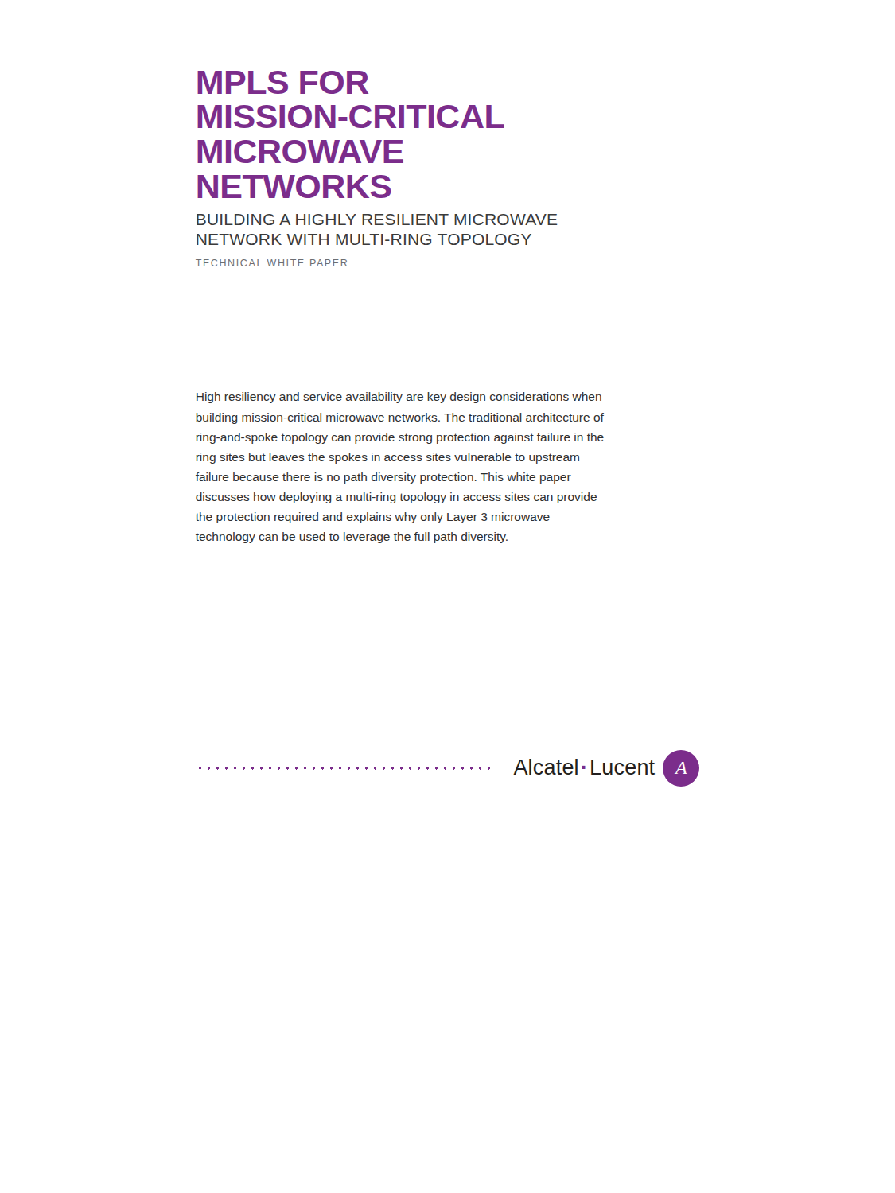MPLS for
Mission-Critical
Microwave
Networks
Building a highly resilient microwave network with multi-ring topology
Technical White Paper
High resiliency and service availability are key design considerations when building mission-critical microwave networks. The traditional architecture of ring-and-spoke topology can provide strong protection against failure in the ring sites but leaves the spokes in access sites vulnerable to upstream failure because there is no path diversity protection. This white paper discusses how deploying a multi-ring topology in access sites can provide the protection required and explains why only Layer 3 microwave technology can be used to leverage the full path diversity.
Alcatel·Lucent
A